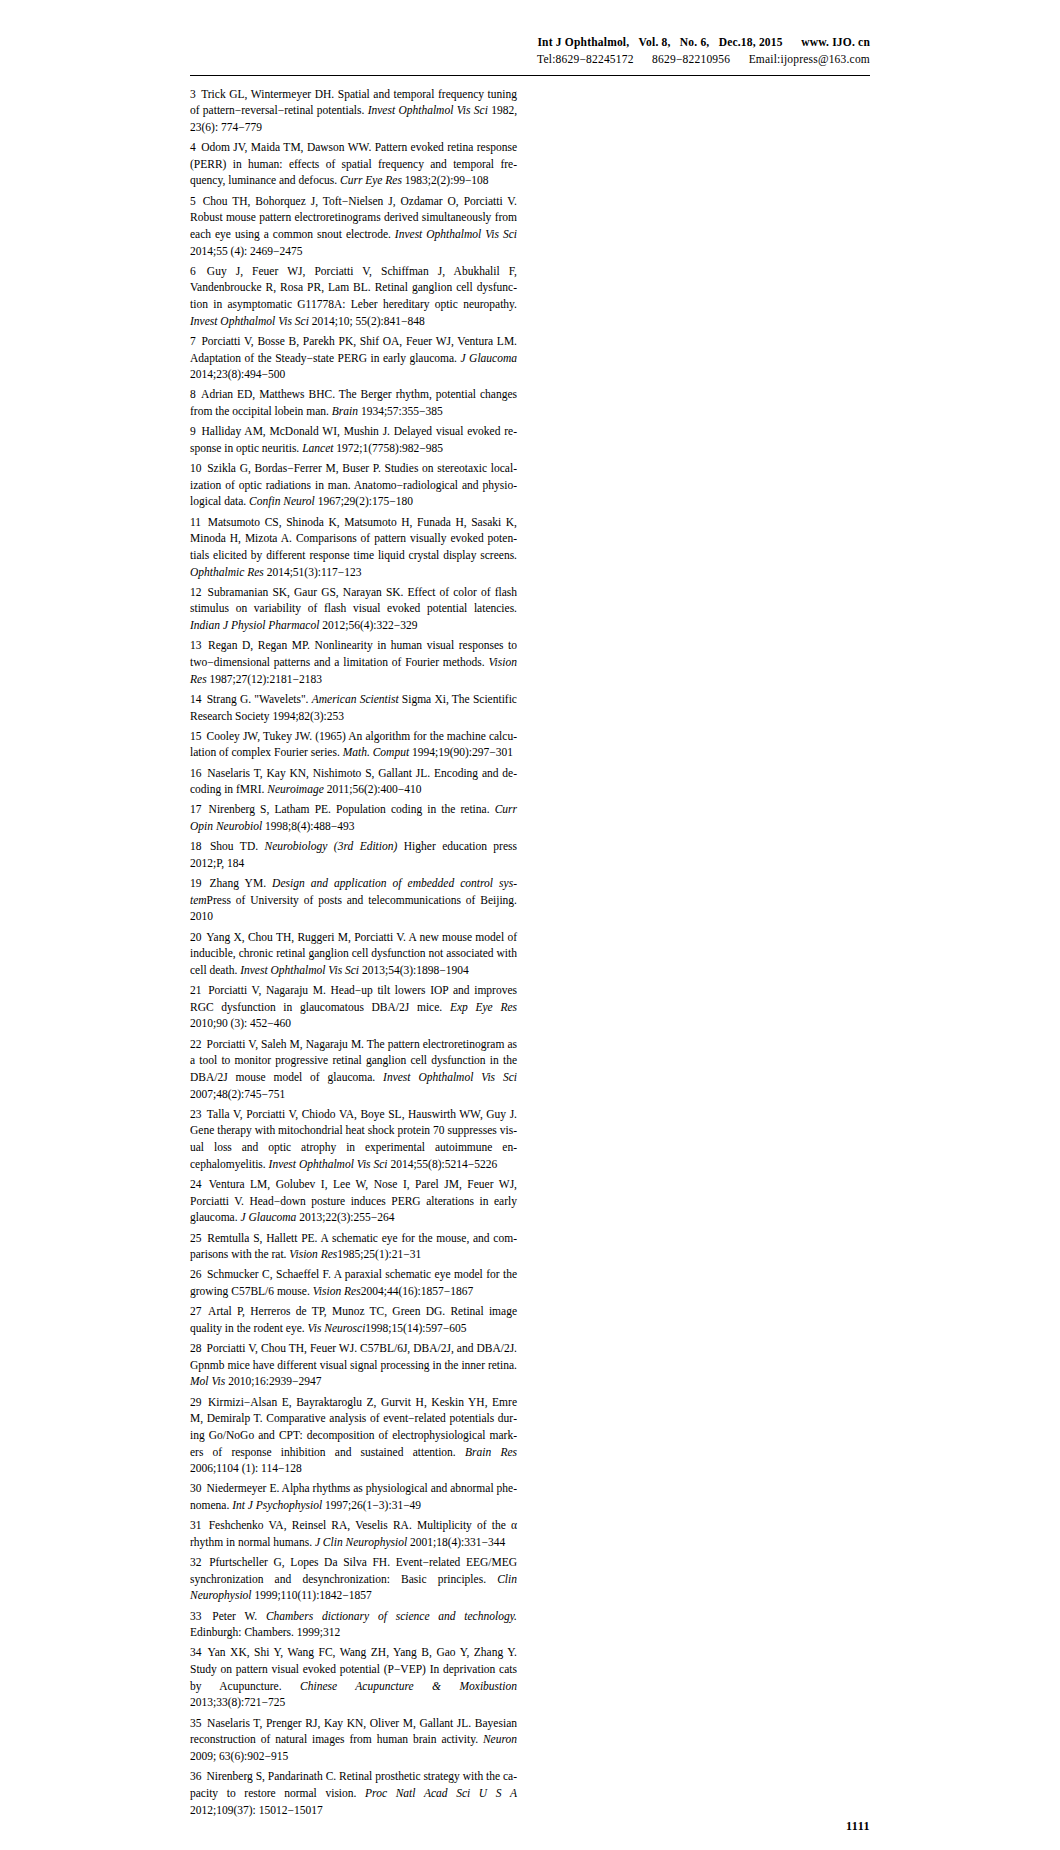Int J Ophthalmol, Vol. 8, No. 6, Dec.18, 2015 www. IJO. cn
Tel:8629−82245172 8629−82210956 Email:ijopress@163.com
3 Trick GL, Wintermeyer DH. Spatial and temporal frequency tuning of pattern−reversal−retinal potentials. Invest Ophthalmol Vis Sci 1982, 23(6): 774−779
4 Odom JV, Maida TM, Dawson WW. Pattern evoked retina response (PERR) in human: effects of spatial frequency and temporal frequency, luminance and defocus. Curr Eye Res 1983;2(2):99−108
5 Chou TH, Bohorquez J, Toft−Nielsen J, Ozdamar O, Porciatti V. Robust mouse pattern electroretinograms derived simultaneously from each eye using a common snout electrode. Invest Ophthalmol Vis Sci 2014;55 (4): 2469−2475
6 Guy J, Feuer WJ, Porciatti V, Schiffman J, Abukhalil F, Vandenbroucke R, Rosa PR, Lam BL. Retinal ganglion cell dysfunction in asymptomatic G11778A: Leber hereditary optic neuropathy. Invest Ophthalmol Vis Sci 2014;10; 55(2):841−848
7 Porciatti V, Bosse B, Parekh PK, Shif OA, Feuer WJ, Ventura LM. Adaptation of the Steady−state PERG in early glaucoma. J Glaucoma 2014;23(8):494−500
8 Adrian ED, Matthews BHC. The Berger rhythm, potential changes from the occipital lobein man. Brain 1934;57:355−385
9 Halliday AM, McDonald WI, Mushin J. Delayed visual evoked response in optic neuritis. Lancet 1972;1(7758):982−985
10 Szikla G, Bordas−Ferrer M, Buser P. Studies on stereotaxic localization of optic radiations in man. Anatomo−radiological and physiological data. Confin Neurol 1967;29(2):175−180
11 Matsumoto CS, Shinoda K, Matsumoto H, Funada H, Sasaki K, Minoda H, Mizota A. Comparisons of pattern visually evoked potentials elicited by different response time liquid crystal display screens. Ophthalmic Res 2014;51(3):117−123
12 Subramanian SK, Gaur GS, Narayan SK. Effect of color of flash stimulus on variability of flash visual evoked potential latencies. Indian J Physiol Pharmacol 2012;56(4):322−329
13 Regan D, Regan MP. Nonlinearity in human visual responses to two−dimensional patterns and a limitation of Fourier methods. Vision Res 1987;27(12):2181−2183
14 Strang G. "Wavelets". American Scientist Sigma Xi, The Scientific Research Society 1994;82(3):253
15 Cooley JW, Tukey JW. (1965) An algorithm for the machine calculation of complex Fourier series. Math. Comput 1994;19(90):297−301
16 Naselaris T, Kay KN, Nishimoto S, Gallant JL. Encoding and decoding in fMRI. Neuroimage 2011;56(2):400−410
17 Nirenberg S, Latham PE. Population coding in the retina. Curr Opin Neurobiol 1998;8(4):488−493
18 Shou TD. Neurobiology (3rd Edition) Higher education press 2012;P, 184
19 Zhang YM. Design and application of embedded control system Press of University of posts and telecommunications of Beijing. 2010
20 Yang X, Chou TH, Ruggeri M, Porciatti V. A new mouse model of inducible, chronic retinal ganglion cell dysfunction not associated with cell death. Invest Ophthalmol Vis Sci 2013;54(3):1898−1904
21 Porciatti V, Nagaraju M. Head−up tilt lowers IOP and improves RGC dysfunction in glaucomatous DBA/2J mice. Exp Eye Res 2010;90 (3): 452−460
22 Porciatti V, Saleh M, Nagaraju M. The pattern electroretinogram as a tool to monitor progressive retinal ganglion cell dysfunction in the DBA/2J mouse model of glaucoma. Invest Ophthalmol Vis Sci 2007;48(2):745−751
23 Talla V, Porciatti V, Chiodo VA, Boye SL, Hauswirth WW, Guy J. Gene therapy with mitochondrial heat shock protein 70 suppresses visual loss and optic atrophy in experimental autoimmune encephalomyelitis. Invest Ophthalmol Vis Sci 2014;55(8):5214−5226
24 Ventura LM, Golubev I, Lee W, Nose I, Parel JM, Feuer WJ, Porciatti V. Head−down posture induces PERG alterations in early glaucoma. J Glaucoma 2013;22(3):255−264
25 Remtulla S, Hallett PE. A schematic eye for the mouse, and comparisons with the rat. Vision Res1985;25(1):21−31
26 Schmucker C, Schaeffel F. A paraxial schematic eye model for the growing C57BL/6 mouse. Vision Res2004;44(16):1857−1867
27 Artal P, Herreros de TP, Munoz TC, Green DG. Retinal image quality in the rodent eye. Vis Neurosci1998;15(14):597−605
28 Porciatti V, Chou TH, Feuer WJ. C57BL/6J, DBA/2J, and DBA/2J. Gpnmb mice have different visual signal processing in the inner retina. Mol Vis 2010;16:2939−2947
29 Kirmizi−Alsan E, Bayraktaroglu Z, Gurvit H, Keskin YH, Emre M, Demiralp T. Comparative analysis of event−related potentials during Go/NoGo and CPT: decomposition of electrophysiological markers of response inhibition and sustained attention. Brain Res 2006;1104 (1): 114−128
30 Niedermeyer E. Alpha rhythms as physiological and abnormal phenomena. Int J Psychophysiol 1997;26(1−3):31−49
31 Feshchenko VA, Reinsel RA, Veselis RA. Multiplicity of the α rhythm in normal humans. J Clin Neurophysiol 2001;18(4):331−344
32 Pfurtscheller G, Lopes Da Silva FH. Event−related EEG/MEG synchronization and desynchronization: Basic principles. Clin Neurophysiol 1999;110(11):1842−1857
33 Peter W. Chambers dictionary of science and technology. Edinburgh: Chambers. 1999;312
34 Yan XK, Shi Y, Wang FC, Wang ZH, Yang B, Gao Y, Zhang Y. Study on pattern visual evoked potential (P−VEP) In deprivation cats by Acupuncture. Chinese Acupuncture & Moxibustion 2013;33(8):721−725
35 Naselaris T, Prenger RJ, Kay KN, Oliver M, Gallant JL. Bayesian reconstruction of natural images from human brain activity. Neuron 2009; 63(6):902−915
36 Nirenberg S, Pandarinath C. Retinal prosthetic strategy with the capacity to restore normal vision. Proc Natl Acad Sci U S A 2012;109(37): 15012−15017
1111